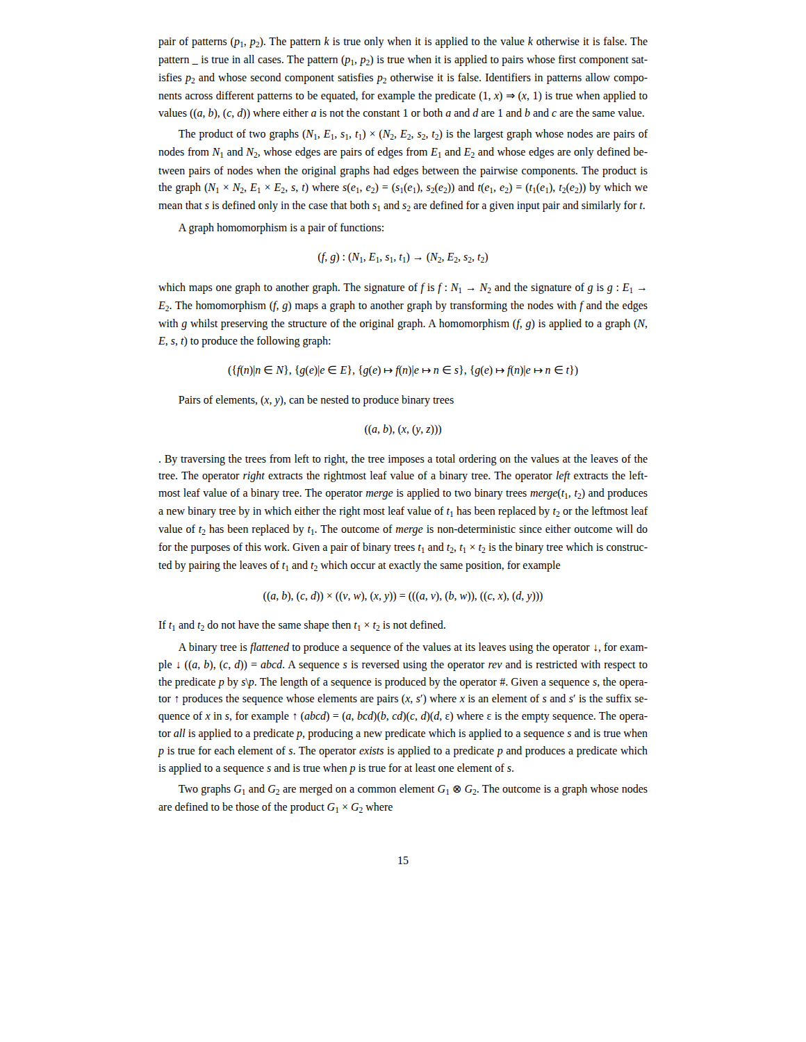pair of patterns (p1, p2). The pattern k is true only when it is applied to the value k otherwise it is false. The pattern _ is true in all cases. The pattern (p1, p2) is true when it is applied to pairs whose first component satisfies p2 and whose second component satisfies p2 otherwise it is false. Identifiers in patterns allow components across different patterns to be equated, for example the predicate (1, x) ⇒ (x, 1) is true when applied to values ((a, b), (c, d)) where either a is not the constant 1 or both a and d are 1 and b and c are the same value.
The product of two graphs (N1, E1, s1, t1) × (N2, E2, s2, t2) is the largest graph whose nodes are pairs of nodes from N1 and N2, whose edges are pairs of edges from E1 and E2 and whose edges are only defined between pairs of nodes when the original graphs had edges between the pairwise components. The product is the graph (N1 × N2, E1 × E2, s, t) where s(e1, e2) = (s1(e1), s2(e2)) and t(e1, e2) = (t1(e1), t2(e2)) by which we mean that s is defined only in the case that both s1 and s2 are defined for a given input pair and similarly for t.
A graph homomorphism is a pair of functions:
(f, g) : (N1, E1, s1, t1) → (N2, E2, s2, t2)
which maps one graph to another graph. The signature of f is f : N1 → N2 and the signature of g is g : E1 → E2. The homomorphism (f, g) maps a graph to another graph by transforming the nodes with f and the edges with g whilst preserving the structure of the original graph. A homomorphism (f, g) is applied to a graph (N, E, s, t) to produce the following graph:
({f(n)|n ∈ N}, {g(e)|e ∈ E}, {g(e) ↦ f(n)|e ↦ n ∈ s}, {g(e) ↦ f(n)|e ↦ n ∈ t})
Pairs of elements, (x, y), can be nested to produce binary trees
((a, b), (x, (y, z)))
. By traversing the trees from left to right, the tree imposes a total ordering on the values at the leaves of the tree. The operator right extracts the rightmost leaf value of a binary tree. The operator left extracts the leftmost leaf value of a binary tree. The operator merge is applied to two binary trees merge(t1, t2) and produces a new binary tree by in which either the right most leaf value of t1 has been replaced by t2 or the leftmost leaf value of t2 has been replaced by t1. The outcome of merge is non-deterministic since either outcome will do for the purposes of this work. Given a pair of binary trees t1 and t2, t1 × t2 is the binary tree which is constructed by pairing the leaves of t1 and t2 which occur at exactly the same position, for example
((a, b), (c, d)) × ((v, w), (x, y)) = (((a, v), (b, w)), ((c, x), (d, y)))
If t1 and t2 do not have the same shape then t1 × t2 is not defined.
A binary tree is flattened to produce a sequence of the values at its leaves using the operator ↓, for example ↓ ((a, b), (c, d)) = abcd. A sequence s is reversed using the operator rev and is restricted with respect to the predicate p by s\p. The length of a sequence is produced by the operator #. Given a sequence s, the operator ↑ produces the sequence whose elements are pairs (x, s′) where x is an element of s and s′ is the suffix sequence of x in s, for example ↑ (abcd) = (a, bcd)(b, cd)(c, d)(d, ε) where ε is the empty sequence. The operator all is applied to a predicate p, producing a new predicate which is applied to a sequence s and is true when p is true for each element of s. The operator exists is applied to a predicate p and produces a predicate which is applied to a sequence s and is true when p is true for at least one element of s.
Two graphs G1 and G2 are merged on a common element G1 ⊗ G2. The outcome is a graph whose nodes are defined to be those of the product G1 × G2 where
15